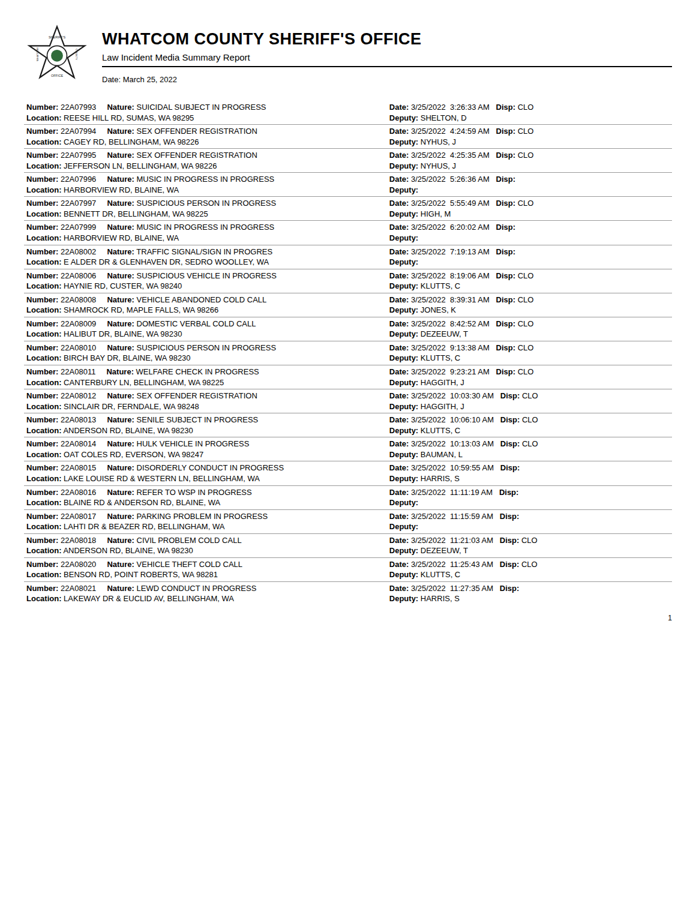SHERIFF'S OFFICE WHATCOM COUNTY
WHATCOM COUNTY SHERIFF'S OFFICE
Law Incident Media Summary Report
Date: March 25, 2022
| Number: 22A07993 Nature: SUICIDAL SUBJECT IN PROGRESS Location: REESE HILL RD, SUMAS, WA 98295 | Date: 3/25/2022 3:26:33 AM Disp: CLO Deputy: SHELTON, D |
| Number: 22A07994 Nature: SEX OFFENDER REGISTRATION Location: CAGEY RD, BELLINGHAM, WA 98226 | Date: 3/25/2022 4:24:59 AM Disp: CLO Deputy: NYHUS, J |
| Number: 22A07995 Nature: SEX OFFENDER REGISTRATION Location: JEFFERSON LN, BELLINGHAM, WA 98226 | Date: 3/25/2022 4:25:35 AM Disp: CLO Deputy: NYHUS, J |
| Number: 22A07996 Nature: MUSIC IN PROGRESS IN PROGRESS Location: HARBORVIEW RD, BLAINE, WA | Date: 3/25/2022 5:26:36 AM Disp: Deputy: |
| Number: 22A07997 Nature: SUSPICIOUS PERSON IN PROGRESS Location: BENNETT DR, BELLINGHAM, WA 98225 | Date: 3/25/2022 5:55:49 AM Disp: CLO Deputy: HIGH, M |
| Number: 22A07999 Nature: MUSIC IN PROGRESS IN PROGRESS Location: HARBORVIEW RD, BLAINE, WA | Date: 3/25/2022 6:20:02 AM Disp: Deputy: |
| Number: 22A08002 Nature: TRAFFIC SIGNAL/SIGN IN PROGRES Location: E ALDER DR & GLENHAVEN DR, SEDRO WOOLLEY, WA | Date: 3/25/2022 7:19:13 AM Disp: Deputy: |
| Number: 22A08006 Nature: SUSPICIOUS VEHICLE IN PROGRESS Location: HAYNIE RD, CUSTER, WA 98240 | Date: 3/25/2022 8:19:06 AM Disp: CLO Deputy: KLUTTS, C |
| Number: 22A08008 Nature: VEHICLE ABANDONED COLD CALL Location: SHAMROCK RD, MAPLE FALLS, WA 98266 | Date: 3/25/2022 8:39:31 AM Disp: CLO Deputy: JONES, K |
| Number: 22A08009 Nature: DOMESTIC VERBAL COLD CALL Location: HALIBUT DR, BLAINE, WA 98230 | Date: 3/25/2022 8:42:52 AM Disp: CLO Deputy: DEZEEUW, T |
| Number: 22A08010 Nature: SUSPICIOUS PERSON IN PROGRESS Location: BIRCH BAY DR, BLAINE, WA 98230 | Date: 3/25/2022 9:13:38 AM Disp: CLO Deputy: KLUTTS, C |
| Number: 22A08011 Nature: WELFARE CHECK IN PROGRESS Location: CANTERBURY LN, BELLINGHAM, WA 98225 | Date: 3/25/2022 9:23:21 AM Disp: CLO Deputy: HAGGITH, J |
| Number: 22A08012 Nature: SEX OFFENDER REGISTRATION Location: SINCLAIR DR, FERNDALE, WA 98248 | Date: 3/25/2022 10:03:30 AM Disp: CLO Deputy: HAGGITH, J |
| Number: 22A08013 Nature: SENILE SUBJECT IN PROGRESS Location: ANDERSON RD, BLAINE, WA 98230 | Date: 3/25/2022 10:06:10 AM Disp: CLO Deputy: KLUTTS, C |
| Number: 22A08014 Nature: HULK VEHICLE IN PROGRESS Location: OAT COLES RD, EVERSON, WA 98247 | Date: 3/25/2022 10:13:03 AM Disp: CLO Deputy: BAUMAN, L |
| Number: 22A08015 Nature: DISORDERLY CONDUCT IN PROGRESS Location: LAKE LOUISE RD & WESTERN LN, BELLINGHAM, WA | Date: 3/25/2022 10:59:55 AM Disp: Deputy: HARRIS, S |
| Number: 22A08016 Nature: REFER TO WSP IN PROGRESS Location: BLAINE RD & ANDERSON RD, BLAINE, WA | Date: 3/25/2022 11:11:19 AM Disp: Deputy: |
| Number: 22A08017 Nature: PARKING PROBLEM IN PROGRESS Location: LAHTI DR & BEAZER RD, BELLINGHAM, WA | Date: 3/25/2022 11:15:59 AM Disp: Deputy: |
| Number: 22A08018 Nature: CIVIL PROBLEM COLD CALL Location: ANDERSON RD, BLAINE, WA 98230 | Date: 3/25/2022 11:21:03 AM Disp: CLO Deputy: DEZEEUW, T |
| Number: 22A08020 Nature: VEHICLE THEFT COLD CALL Location: BENSON RD, POINT ROBERTS, WA 98281 | Date: 3/25/2022 11:25:43 AM Disp: CLO Deputy: KLUTTS, C |
| Number: 22A08021 Nature: LEWD CONDUCT IN PROGRESS Location: LAKEWAY DR & EUCLID AV, BELLINGHAM, WA | Date: 3/25/2022 11:27:35 AM Disp: Deputy: HARRIS, S |
1